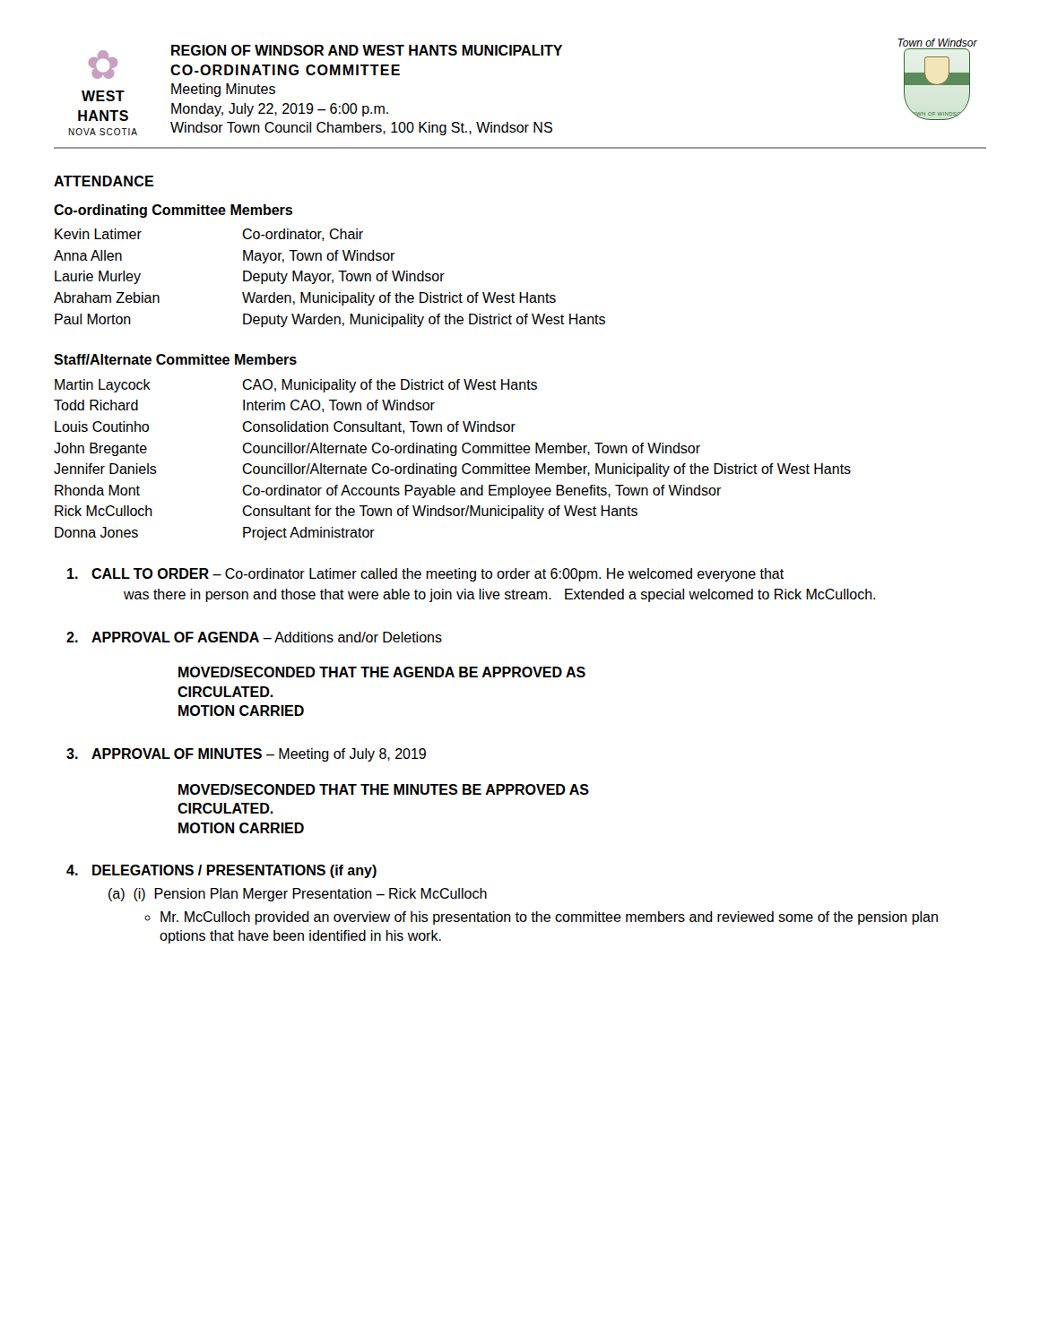✿
WEST HANTS
NOVA SCOTIA
REGION OF WINDSOR AND WEST HANTS MUNICIPALITY
CO-ORDINATING COMMITTEE
Meeting Minutes
Monday, July 22, 2019 – 6:00 p.m.
Windsor Town Council Chambers, 100 King St., Windsor NS
Town of Windsor
TOWN OF WINDSOR
ATTENDANCE
Co-ordinating Committee Members
| Kevin Latimer | Co-ordinator, Chair |
| Anna Allen | Mayor, Town of Windsor |
| Laurie Murley | Deputy Mayor, Town of Windsor |
| Abraham Zebian | Warden, Municipality of the District of West Hants |
| Paul Morton | Deputy Warden, Municipality of the District of West Hants |
Staff/Alternate Committee Members
| Martin Laycock | CAO, Municipality of the District of West Hants |
| Todd Richard | Interim CAO, Town of Windsor |
| Louis Coutinho | Consolidation Consultant, Town of Windsor |
| John Bregante | Councillor/Alternate Co-ordinating Committee Member, Town of Windsor |
| Jennifer Daniels | Councillor/Alternate Co-ordinating Committee Member, Municipality of the District of West Hants |
| Rhonda Mont | Co-ordinator of Accounts Payable and Employee Benefits, Town of Windsor |
| Rick McCulloch | Consultant for the Town of Windsor/Municipality of West Hants |
| Donna Jones | Project Administrator |
CALL TO ORDER – Co-ordinator Latimer called the meeting to order at 6:00pm. He welcomed everyone that
was there in person and those that were able to join via live stream. Extended a special welcomed to Rick McCulloch.
APPROVAL OF AGENDA – Additions and/or Deletions
MOVED/SECONDED THAT THE AGENDA BE APPROVED AS CIRCULATED. MOTION CARRIED
APPROVAL OF MINUTES – Meeting of July 8, 2019
MOVED/SECONDED THAT THE MINUTES BE APPROVED AS CIRCULATED. MOTION CARRIED
DELEGATIONS / PRESENTATIONS (if any)
(a) (i) Pension Plan Merger Presentation – Rick McCulloch
Mr. McCulloch provided an overview of his presentation to the committee members and reviewed some of the pension plan options that have been identified in his work.